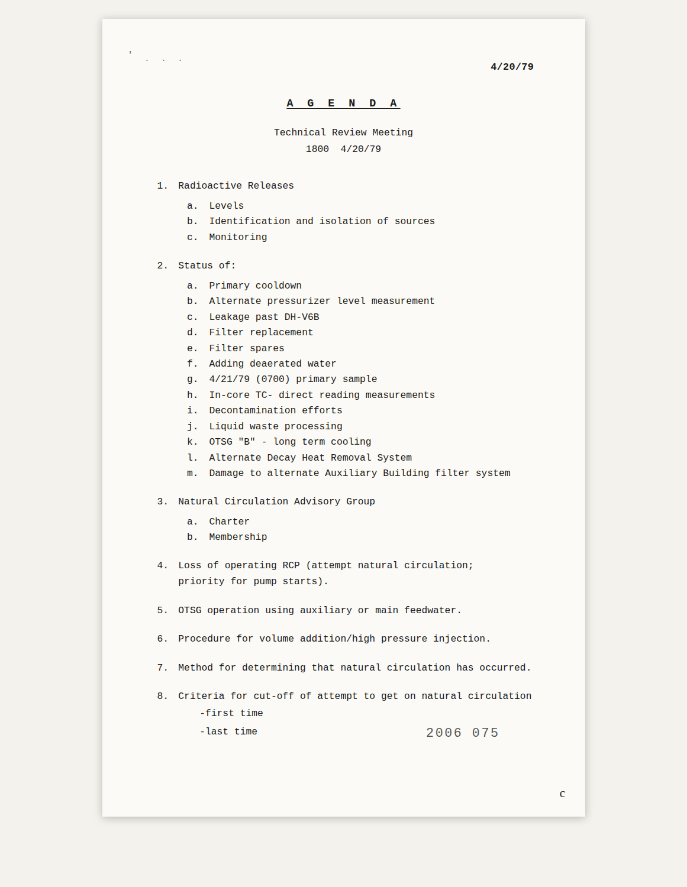' . . .
4/20/79
A G E N D A
Technical Review Meeting
1800 4/20/79
Radioactive Releases
Levels
Identification and isolation of sources
Monitoring
Status of:
Primary cooldown
Alternate pressurizer level measurement
Leakage past DH-V6B
Filter replacement
Filter spares
Adding deaerated water
4/21/79 (0700) primary sample
In-core TC- direct reading measurements
Decontamination efforts
Liquid waste processing
OTSG "B" - long term cooling
Alternate Decay Heat Removal System
Damage to alternate Auxiliary Building filter system
Natural Circulation Advisory Group
Charter
Membership
Loss of operating RCP (attempt natural circulation;
priority for pump starts).
OTSG operation using auxiliary or main feedwater.
Procedure for volume addition/high pressure injection.
Method for determining that natural circulation has occurred.
Criteria for cut-off of attempt to get on natural circulation
-first time
-last time
2006 075
c